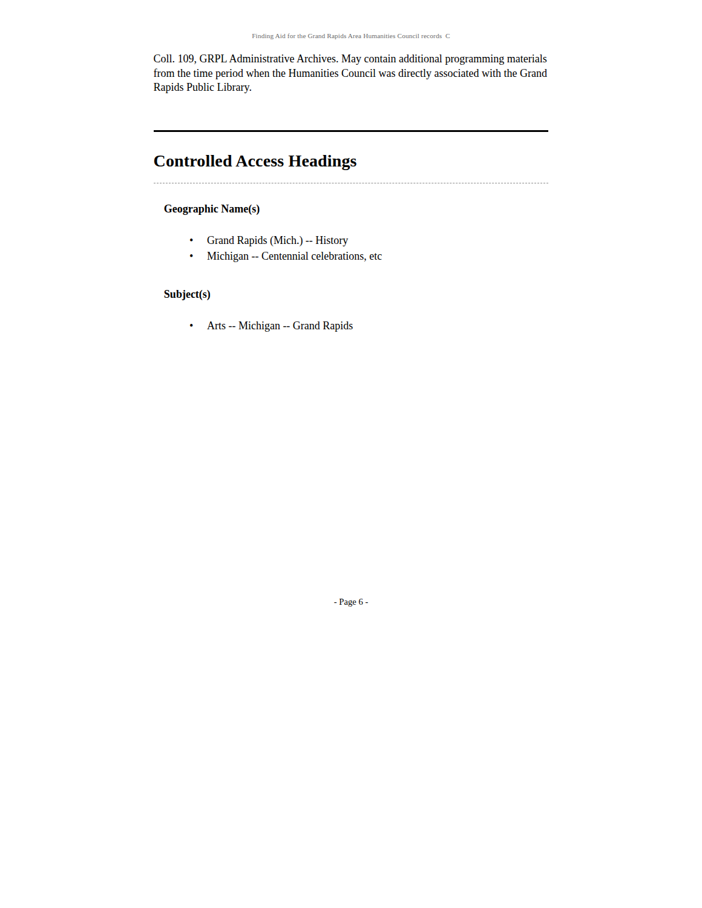Finding Aid for the Grand Rapids Area Humanities Council records C
Coll. 109, GRPL Administrative Archives. May contain additional programming materials from the time period when the Humanities Council was directly associated with the Grand Rapids Public Library.
Controlled Access Headings
Geographic Name(s)
Grand Rapids (Mich.) -- History
Michigan -- Centennial celebrations, etc
Subject(s)
Arts -- Michigan -- Grand Rapids
- Page 6 -